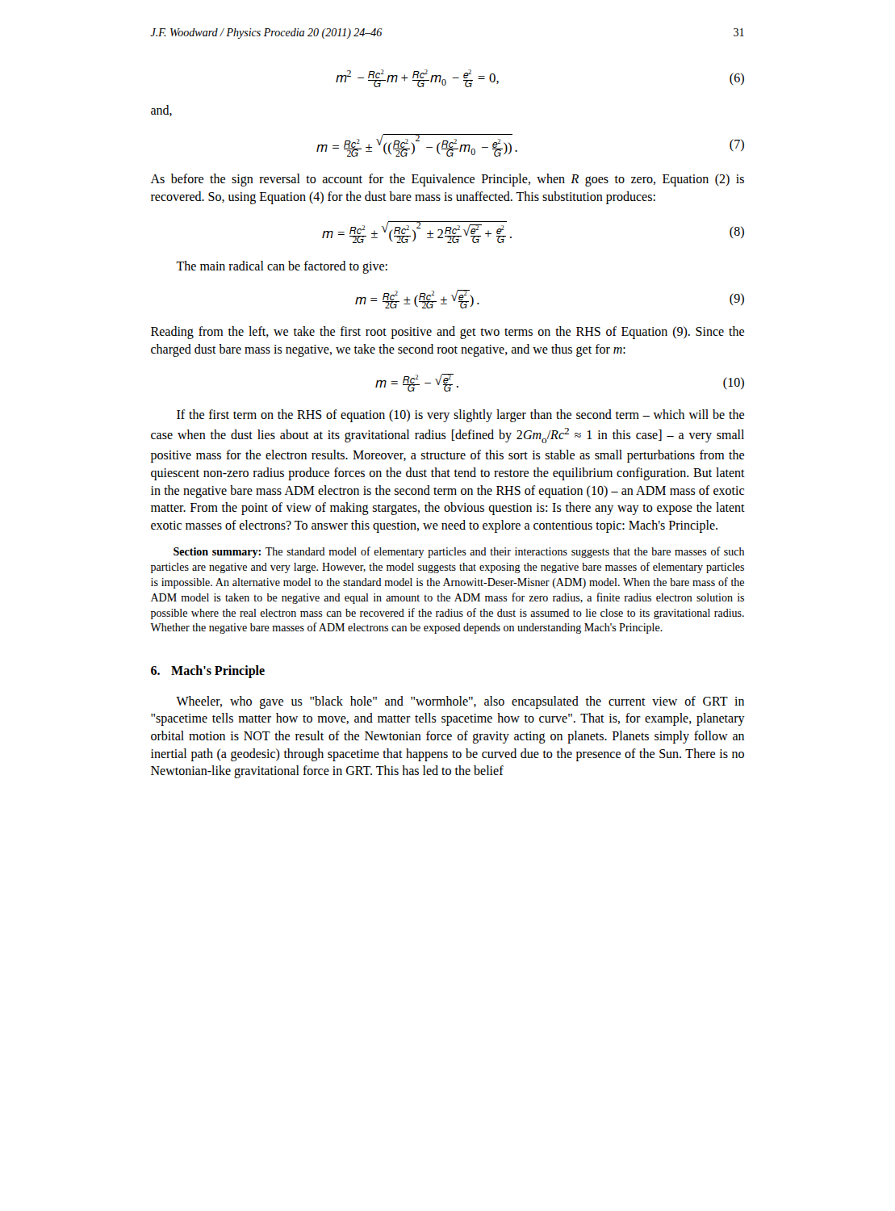J.F. Woodward / Physics Procedia 20 (2011) 24–46 31
m2 − Rc2G m + Rc2G m0 − e2G = 0 ,
(6)
and,
m = Rc22G ± ( (Rc22G) 2 − ( Rc2G m0 − e2G ) ) .
(7)
As before the sign reversal to account for the Equivalence Principle, when R goes to zero, Equation (2) is recovered. So, using Equation (4) for the dust bare mass is unaffected. This substitution produces:
m = Rc22G ± (Rc22G) 2 ± 2 Rc22G e2G + e2G .
(8)
The main radical can be factored to give:
m = Rc22G ± ( Rc22G ± e2G ) .
(9)
Reading from the left, we take the first root positive and get two terms on the RHS of Equation (9). Since the charged dust bare mass is negative, we take the second root negative, and we thus get for m:
m = Rc2G − e2G .
(10)
If the first term on the RHS of equation (10) is very slightly larger than the second term – which will be the case when the dust lies about at its gravitational radius [defined by 2Gmo/Rc2 ≈ 1 in this case] – a very small positive mass for the electron results. Moreover, a structure of this sort is stable as small perturbations from the quiescent non-zero radius produce forces on the dust that tend to restore the equilibrium configuration. But latent in the negative bare mass ADM electron is the second term on the RHS of equation (10) – an ADM mass of exotic matter. From the point of view of making stargates, the obvious question is: Is there any way to expose the latent exotic masses of electrons? To answer this question, we need to explore a contentious topic: Mach's Principle.
Section summary: The standard model of elementary particles and their interactions suggests that the bare masses of such particles are negative and very large. However, the model suggests that exposing the negative bare masses of elementary particles is impossible. An alternative model to the standard model is the Arnowitt-Deser-Misner (ADM) model. When the bare mass of the ADM model is taken to be negative and equal in amount to the ADM mass for zero radius, a finite radius electron solution is possible where the real electron mass can be recovered if the radius of the dust is assumed to lie close to its gravitational radius. Whether the negative bare masses of ADM electrons can be exposed depends on understanding Mach's Principle.
6. Mach's Principle
Wheeler, who gave us "black hole" and "wormhole", also encapsulated the current view of GRT in "spacetime tells matter how to move, and matter tells spacetime how to curve". That is, for example, planetary orbital motion is NOT the result of the Newtonian force of gravity acting on planets. Planets simply follow an inertial path (a geodesic) through spacetime that happens to be curved due to the presence of the Sun. There is no Newtonian-like gravitational force in GRT. This has led to the belief